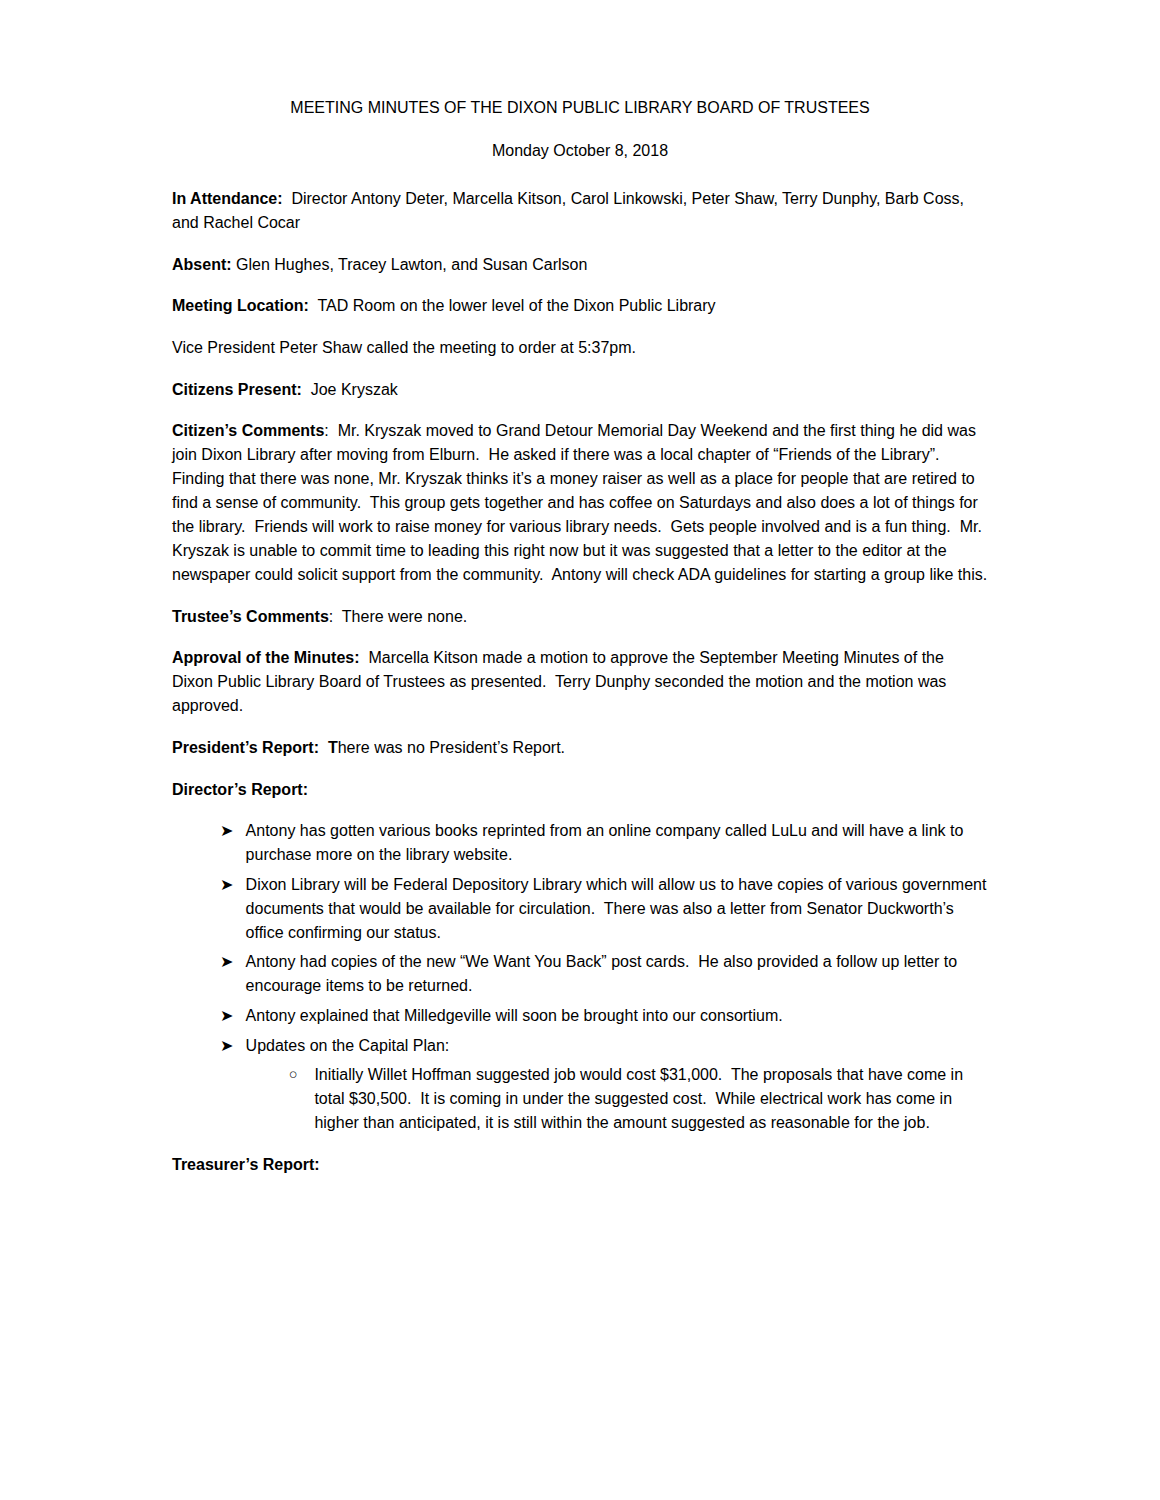MEETING MINUTES OF THE DIXON PUBLIC LIBRARY BOARD OF TRUSTEES Monday October 8, 2018
In Attendance: Director Antony Deter, Marcella Kitson, Carol Linkowski, Peter Shaw, Terry Dunphy, Barb Coss, and Rachel Cocar
Absent: Glen Hughes, Tracey Lawton, and Susan Carlson
Meeting Location: TAD Room on the lower level of the Dixon Public Library
Vice President Peter Shaw called the meeting to order at 5:37pm.
Citizens Present: Joe Kryszak
Citizen’s Comments: Mr. Kryszak moved to Grand Detour Memorial Day Weekend and the first thing he did was join Dixon Library after moving from Elburn. He asked if there was a local chapter of “Friends of the Library”. Finding that there was none, Mr. Kryszak thinks it’s a money raiser as well as a place for people that are retired to find a sense of community. This group gets together and has coffee on Saturdays and also does a lot of things for the library. Friends will work to raise money for various library needs. Gets people involved and is a fun thing. Mr. Kryszak is unable to commit time to leading this right now but it was suggested that a letter to the editor at the newspaper could solicit support from the community. Antony will check ADA guidelines for starting a group like this.
Trustee’s Comments: There were none.
Approval of the Minutes: Marcella Kitson made a motion to approve the September Meeting Minutes of the Dixon Public Library Board of Trustees as presented. Terry Dunphy seconded the motion and the motion was approved.
President’s Report: There was no President’s Report.
Director’s Report:
Antony has gotten various books reprinted from an online company called LuLu and will have a link to purchase more on the library website.
Dixon Library will be Federal Depository Library which will allow us to have copies of various government documents that would be available for circulation. There was also a letter from Senator Duckworth’s office confirming our status.
Antony had copies of the new “We Want You Back” post cards. He also provided a follow up letter to encourage items to be returned.
Antony explained that Milledgeville will soon be brought into our consortium.
Updates on the Capital Plan:
Initially Willet Hoffman suggested job would cost $31,000. The proposals that have come in total $30,500. It is coming in under the suggested cost. While electrical work has come in higher than anticipated, it is still within the amount suggested as reasonable for the job.
Treasurer’s Report: